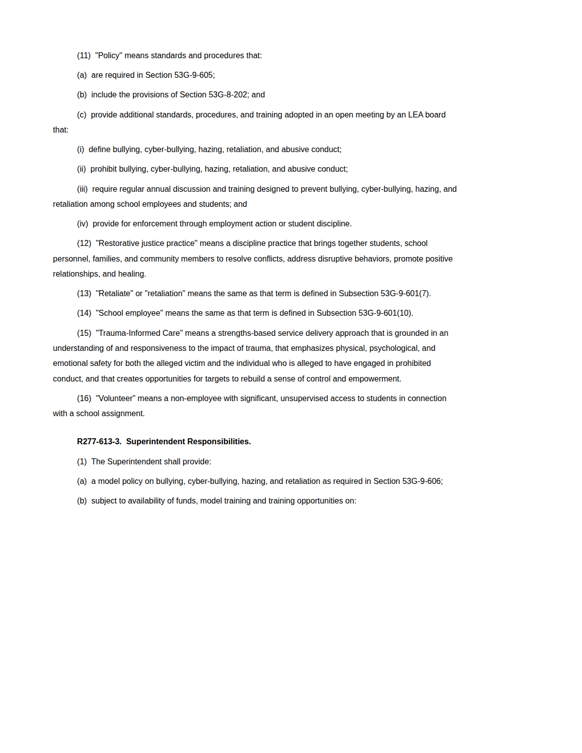(11) "Policy" means standards and procedures that:
(a) are required in Section 53G-9-605;
(b) include the provisions of Section 53G-8-202; and
(c) provide additional standards, procedures, and training adopted in an open meeting by an LEA board that:
(i) define bullying, cyber-bullying, hazing, retaliation, and abusive conduct;
(ii) prohibit bullying, cyber-bullying, hazing, retaliation, and abusive conduct;
(iii) require regular annual discussion and training designed to prevent bullying, cyber-bullying, hazing, and retaliation among school employees and students; and
(iv) provide for enforcement through employment action or student discipline.
(12) "Restorative justice practice" means a discipline practice that brings together students, school personnel, families, and community members to resolve conflicts, address disruptive behaviors, promote positive relationships, and healing.
(13) "Retaliate" or "retaliation" means the same as that term is defined in Subsection 53G-9-601(7).
(14) "School employee" means the same as that term is defined in Subsection 53G-9-601(10).
(15) "Trauma-Informed Care" means a strengths-based service delivery approach that is grounded in an understanding of and responsiveness to the impact of trauma, that emphasizes physical, psychological, and emotional safety for both the alleged victim and the individual who is alleged to have engaged in prohibited conduct, and that creates opportunities for targets to rebuild a sense of control and empowerment.
(16) "Volunteer" means a non-employee with significant, unsupervised access to students in connection with a school assignment.
R277-613-3. Superintendent Responsibilities.
(1) The Superintendent shall provide:
(a) a model policy on bullying, cyber-bullying, hazing, and retaliation as required in Section 53G-9-606;
(b) subject to availability of funds, model training and training opportunities on: